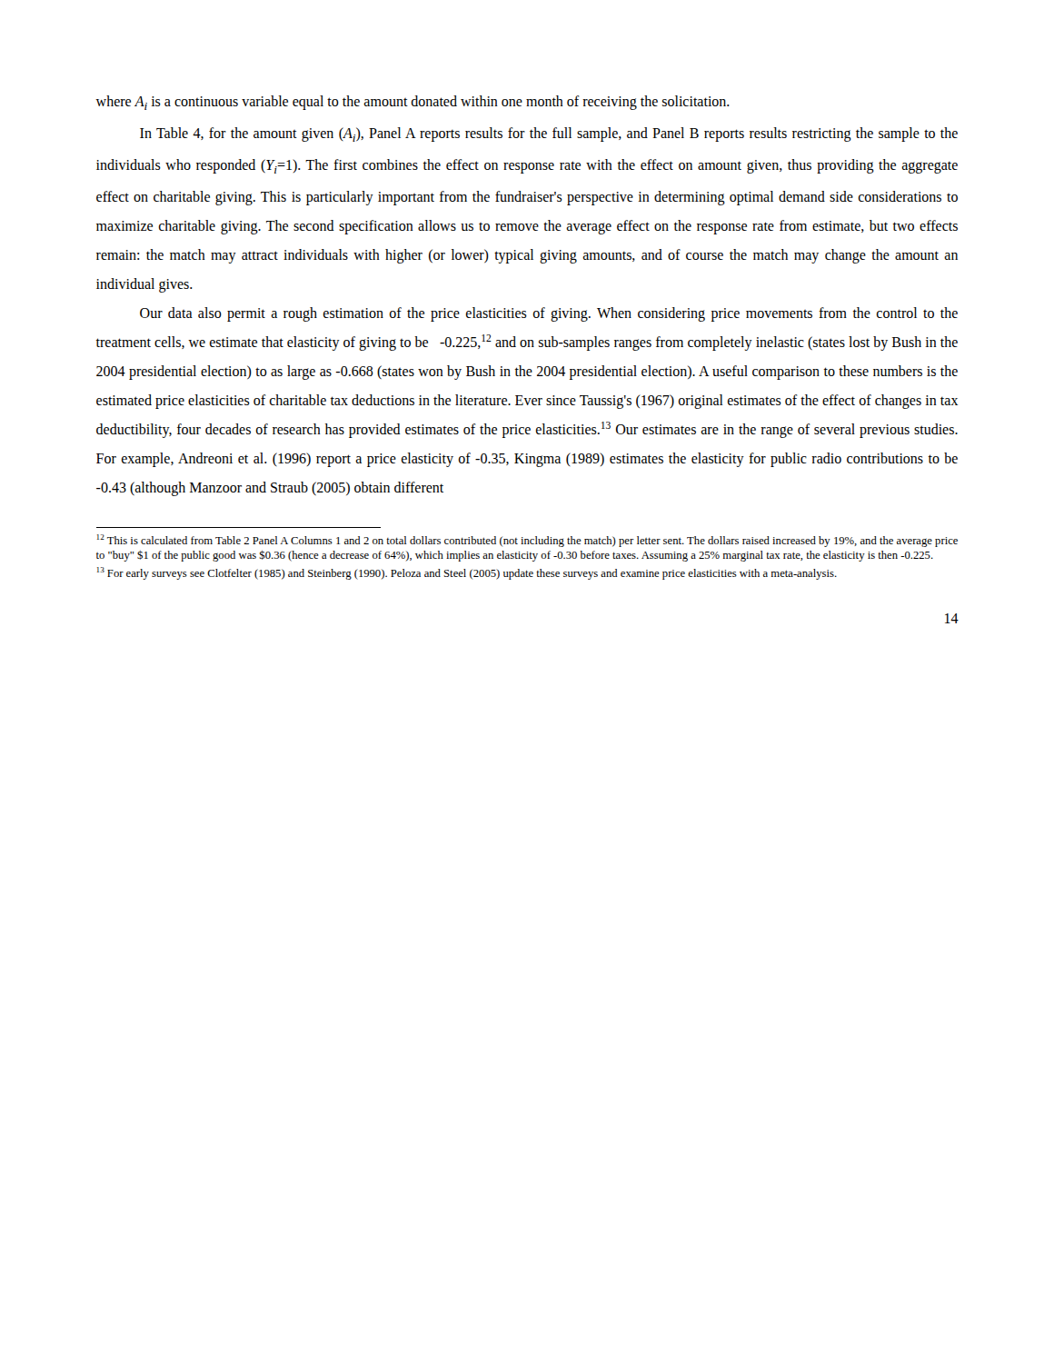where Ai is a continuous variable equal to the amount donated within one month of receiving the solicitation.
In Table 4, for the amount given (Ai), Panel A reports results for the full sample, and Panel B reports results restricting the sample to the individuals who responded (Yi=1). The first combines the effect on response rate with the effect on amount given, thus providing the aggregate effect on charitable giving. This is particularly important from the fundraiser's perspective in determining optimal demand side considerations to maximize charitable giving. The second specification allows us to remove the average effect on the response rate from estimate, but two effects remain: the match may attract individuals with higher (or lower) typical giving amounts, and of course the match may change the amount an individual gives.
Our data also permit a rough estimation of the price elasticities of giving. When considering price movements from the control to the treatment cells, we estimate that elasticity of giving to be -0.225,12 and on sub-samples ranges from completely inelastic (states lost by Bush in the 2004 presidential election) to as large as -0.668 (states won by Bush in the 2004 presidential election). A useful comparison to these numbers is the estimated price elasticities of charitable tax deductions in the literature. Ever since Taussig's (1967) original estimates of the effect of changes in tax deductibility, four decades of research has provided estimates of the price elasticities.13 Our estimates are in the range of several previous studies. For example, Andreoni et al. (1996) report a price elasticity of -0.35, Kingma (1989) estimates the elasticity for public radio contributions to be -0.43 (although Manzoor and Straub (2005) obtain different
12 This is calculated from Table 2 Panel A Columns 1 and 2 on total dollars contributed (not including the match) per letter sent. The dollars raised increased by 19%, and the average price to "buy" $1 of the public good was $0.36 (hence a decrease of 64%), which implies an elasticity of -0.30 before taxes. Assuming a 25% marginal tax rate, the elasticity is then -0.225.
13 For early surveys see Clotfelter (1985) and Steinberg (1990). Peloza and Steel (2005) update these surveys and examine price elasticities with a meta-analysis.
14